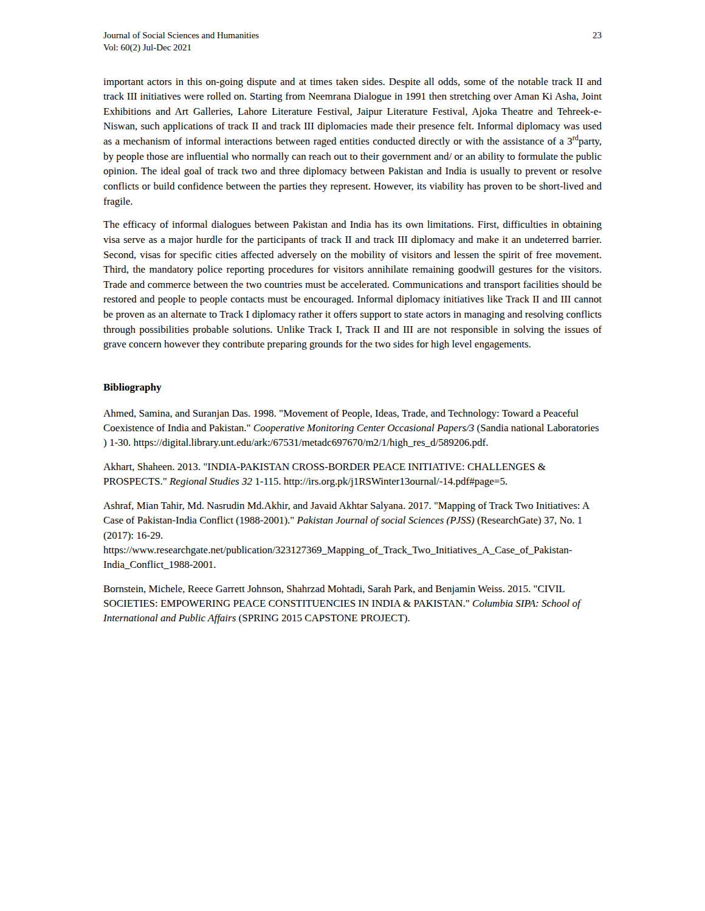Journal of Social Sciences and Humanities
Vol: 60(2) Jul-Dec 2021
23
important actors in this on-going dispute and at times taken sides. Despite all odds, some of the notable track II and track III initiatives were rolled on. Starting from Neemrana Dialogue in 1991 then stretching over Aman Ki Asha, Joint Exhibitions and Art Galleries, Lahore Literature Festival, Jaipur Literature Festival, Ajoka Theatre and Tehreek-e-Niswan, such applications of track II and track III diplomacies made their presence felt. Informal diplomacy was used as a mechanism of informal interactions between raged entities conducted directly or with the assistance of a 3rdparty, by people those are influential who normally can reach out to their government and/ or an ability to formulate the public opinion. The ideal goal of track two and three diplomacy between Pakistan and India is usually to prevent or resolve conflicts or build confidence between the parties they represent. However, its viability has proven to be short-lived and fragile.
The efficacy of informal dialogues between Pakistan and India has its own limitations. First, difficulties in obtaining visa serve as a major hurdle for the participants of track II and track III diplomacy and make it an undeterred barrier. Second, visas for specific cities affected adversely on the mobility of visitors and lessen the spirit of free movement. Third, the mandatory police reporting procedures for visitors annihilate remaining goodwill gestures for the visitors. Trade and commerce between the two countries must be accelerated. Communications and transport facilities should be restored and people to people contacts must be encouraged. Informal diplomacy initiatives like Track II and III cannot be proven as an alternate to Track I diplomacy rather it offers support to state actors in managing and resolving conflicts through possibilities probable solutions. Unlike Track I, Track II and III are not responsible in solving the issues of grave concern however they contribute preparing grounds for the two sides for high level engagements.
Bibliography
Ahmed, Samina, and Suranjan Das. 1998. "Movement of People, Ideas, Trade, and Technology: Toward a Peaceful Coexistence of India and Pakistan." Cooperative Monitoring Center Occasional Papers/3 (Sandia national Laboratories ) 1-30. https://digital.library.unt.edu/ark:/67531/metadc697670/m2/1/high_res_d/589206.pdf.
Akhart, Shaheen. 2013. "INDIA-PAKISTAN CROSS-BORDER PEACE INITIATIVE: CHALLENGES & PROSPECTS." Regional Studies 32 1-115. http://irs.org.pk/j1RSWinter13ournal/-14.pdf#page=5.
Ashraf, Mian Tahir, Md. Nasrudin Md.Akhir, and Javaid Akhtar Salyana. 2017. "Mapping of Track Two Initiatives: A Case of Pakistan-India Conflict (1988-2001)." Pakistan Journal of social Sciences (PJSS) (ResearchGate) 37, No. 1 (2017): 16-29. https://www.researchgate.net/publication/323127369_Mapping_of_Track_Two_Initiatives_A_Case_of_Pakistan-India_Conflict_1988-2001.
Bornstein, Michele, Reece Garrett Johnson, Shahrzad Mohtadi, Sarah Park, and Benjamin Weiss. 2015. "CIVIL SOCIETIES: EMPOWERING PEACE CONSTITUENCIES IN INDIA & PAKISTAN." Columbia SIPA: School of International and Public Affairs (SPRING 2015 CAPSTONE PROJECT).